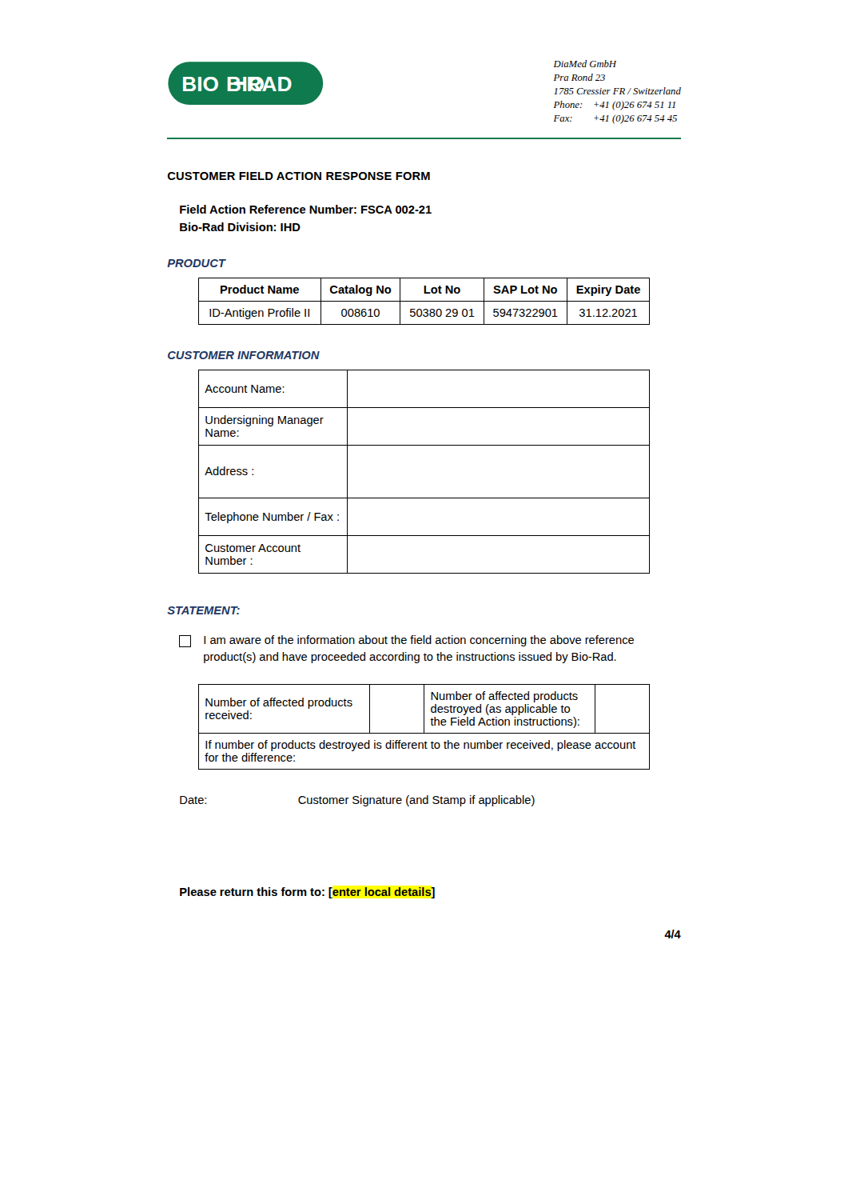BIO BIO RAD BIO RAD
DiaMed GmbH
Pra Rond 23
1785 Cressier FR / Switzerland
Phone:+41 (0)26 674 51 11
Fax:+41 (0)26 674 54 45
CUSTOMER FIELD ACTION RESPONSE FORM
Field Action Reference Number: FSCA 002-21
Bio-Rad Division: IHD
PRODUCT
| Product Name | Catalog No | Lot No | SAP Lot No | Expiry Date |
| --- | --- | --- | --- | --- |
| ID-Antigen Profile II | 008610 | 50380 29 01 | 5947322901 | 31.12.2021 |
CUSTOMER INFORMATION
| Account Name: | |
| Undersigning Manager Name: | |
| Address : | |
| Telephone Number / Fax : | |
| Customer Account Number : | |
STATEMENT:
I am aware of the information about the field action concerning the above reference product(s) and have proceeded according to the instructions issued by Bio-Rad.
| Number of affected products received: | | Number of affected products destroyed (as applicable to the Field Action instructions): | |
| If number of products destroyed is different to the number received, please account for the difference: |
Date:
Customer Signature (and Stamp if applicable)
Please return this form to: [enter local details]
4/4